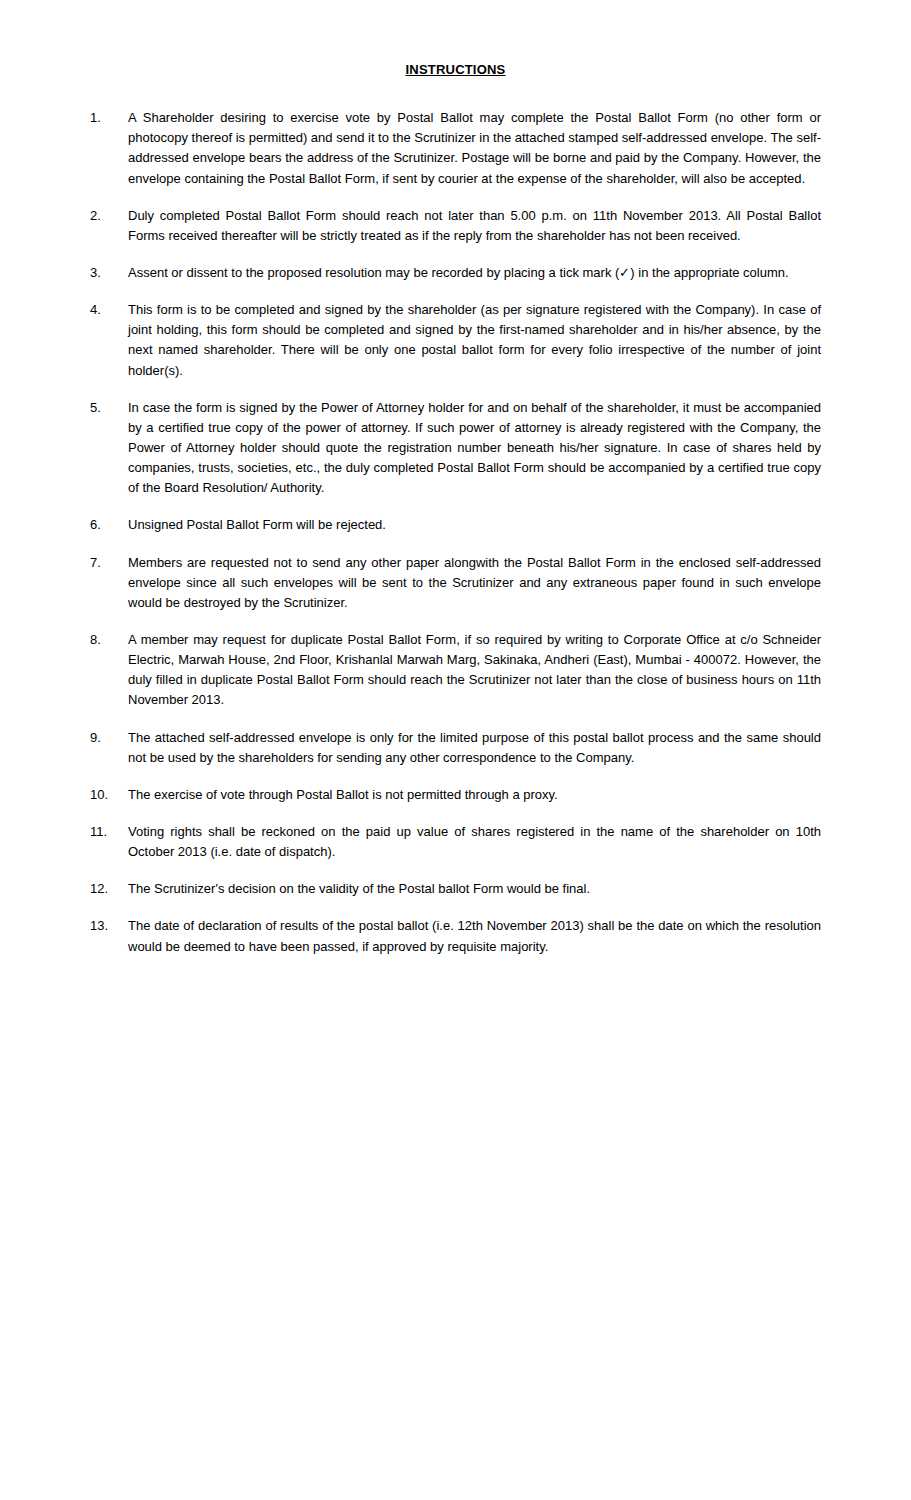INSTRUCTIONS
A Shareholder desiring to exercise vote by Postal Ballot may complete the Postal Ballot Form (no other form or photocopy thereof is permitted) and send it to the Scrutinizer in the attached stamped self-addressed envelope. The self-addressed envelope bears the address of the Scrutinizer. Postage will be borne and paid by the Company. However, the envelope containing the Postal Ballot Form, if sent by courier at the expense of the shareholder, will also be accepted.
Duly completed Postal Ballot Form should reach not later than 5.00 p.m. on 11th November 2013. All Postal Ballot Forms received thereafter will be strictly treated as if the reply from the shareholder has not been received.
Assent or dissent to the proposed resolution may be recorded by placing a tick mark (✓) in the appropriate column.
This form is to be completed and signed by the shareholder (as per signature registered with the Company). In case of joint holding, this form should be completed and signed by the first-named shareholder and in his/her absence, by the next named shareholder. There will be only one postal ballot form for every folio irrespective of the number of joint holder(s).
In case the form is signed by the Power of Attorney holder for and on behalf of the shareholder, it must be accompanied by a certified true copy of the power of attorney. If such power of attorney is already registered with the Company, the Power of Attorney holder should quote the registration number beneath his/her signature. In case of shares held by companies, trusts, societies, etc., the duly completed Postal Ballot Form should be accompanied by a certified true copy of the Board Resolution/ Authority.
Unsigned Postal Ballot Form will be rejected.
Members are requested not to send any other paper alongwith the Postal Ballot Form in the enclosed self-addressed envelope since all such envelopes will be sent to the Scrutinizer and any extraneous paper found in such envelope would be destroyed by the Scrutinizer.
A member may request for duplicate Postal Ballot Form, if so required by writing to Corporate Office at c/o Schneider Electric, Marwah House, 2nd Floor, Krishanlal Marwah Marg, Sakinaka, Andheri (East), Mumbai - 400072. However, the duly filled in duplicate Postal Ballot Form should reach the Scrutinizer not later than the close of business hours on 11th November 2013.
The attached self-addressed envelope is only for the limited purpose of this postal ballot process and the same should not be used by the shareholders for sending any other correspondence to the Company.
The exercise of vote through Postal Ballot is not permitted through a proxy.
Voting rights shall be reckoned on the paid up value of shares registered in the name of the shareholder on 10th October 2013 (i.e. date of dispatch).
The Scrutinizer's decision on the validity of the Postal ballot Form would be final.
The date of declaration of results of the postal ballot (i.e. 12th November 2013) shall be the date on which the resolution would be deemed to have been passed, if approved by requisite majority.